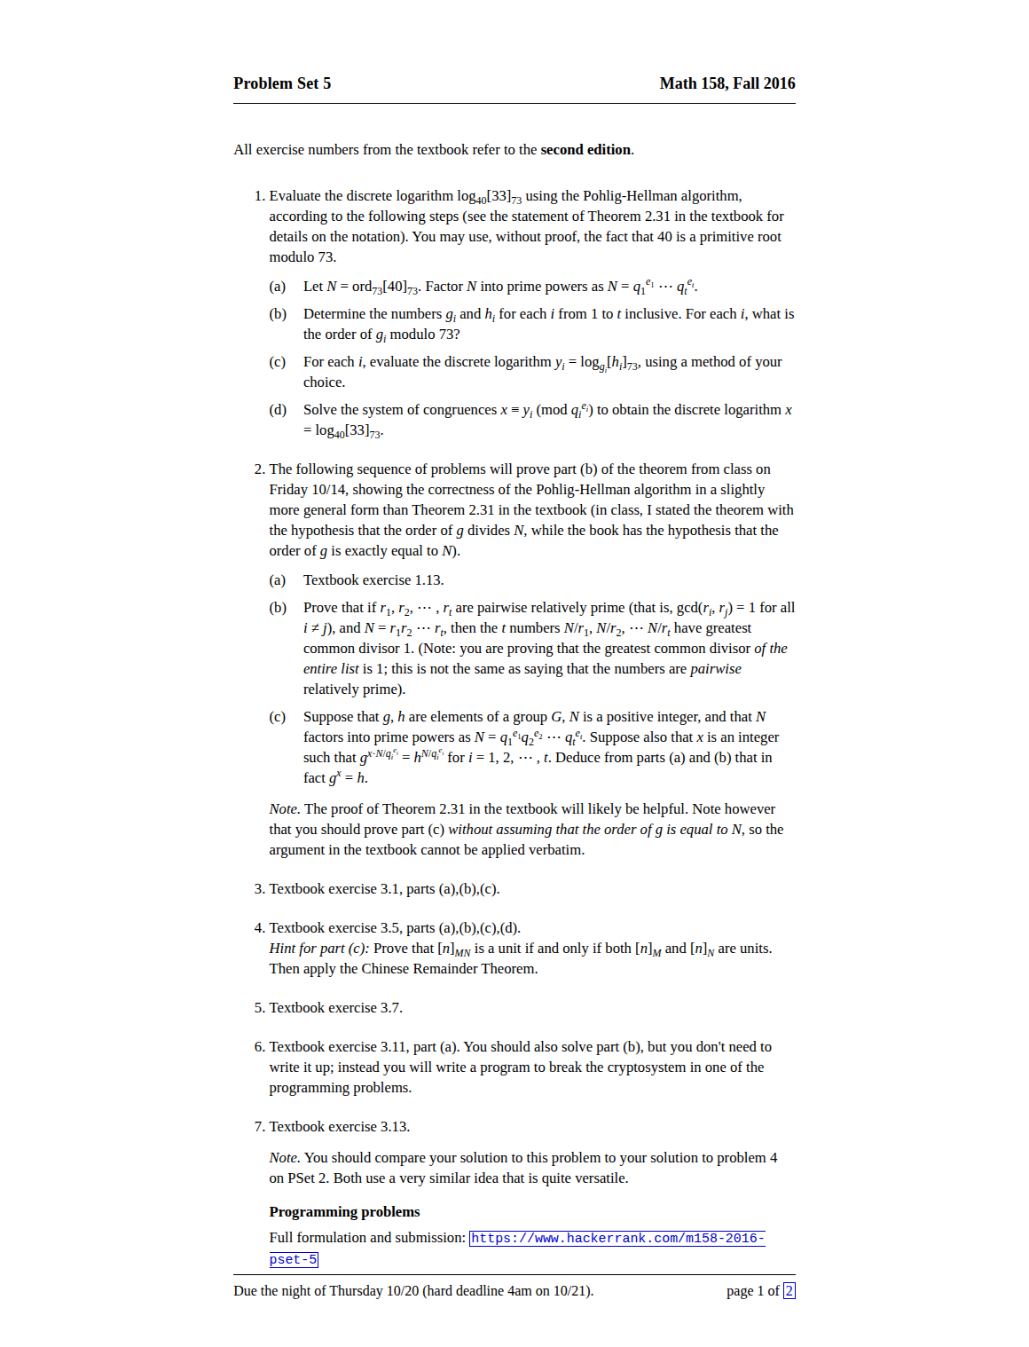Problem Set 5
Math 158, Fall 2016
All exercise numbers from the textbook refer to the second edition.
Evaluate the discrete logarithm log40[33]73 using the Pohlig-Hellman algorithm, according to the following steps (see the statement of Theorem 2.31 in the textbook for details on the notation). You may use, without proof, the fact that 40 is a primitive root modulo 73.
Let N = ord73[40]73. Factor N into prime powers as N = q1e1 ⋯ qtet.
Determine the numbers gi and hi for each i from 1 to t inclusive. For each i, what is the order of gi modulo 73?
For each i, evaluate the discrete logarithm yi = loggi[hi]73, using a method of your choice.
Solve the system of congruences x ≡ yi (mod qiei) to obtain the discrete logarithm x = log40[33]73.
The following sequence of problems will prove part (b) of the theorem from class on Friday 10/14, showing the correctness of the Pohlig-Hellman algorithm in a slightly more general form than Theorem 2.31 in the textbook (in class, I stated the theorem with the hypothesis that the order of g divides N, while the book has the hypothesis that the order of g is exactly equal to N).
Textbook exercise 1.13.
Prove that if r1, r2, ⋯ , rt are pairwise relatively prime (that is, gcd(ri, rj) = 1 for all i ≠ j), and N = r1r2 ⋯ rt, then the t numbers N/r1, N/r2, ⋯ N/rt have greatest common divisor 1. (Note: you are proving that the greatest common divisor of the entire list is 1; this is not the same as saying that the numbers are pairwise relatively prime).
Suppose that g, h are elements of a group G, N is a positive integer, and that N factors into prime powers as N = q1e1q2e2 ⋯ qtet. Suppose also that x is an integer such that gx·N/qiei = hN/qiei for i = 1, 2, ⋯ , t. Deduce from parts (a) and (b) that in fact gx = h.
Note. The proof of Theorem 2.31 in the textbook will likely be helpful. Note however that you should prove part (c) without assuming that the order of g is equal to N, so the argument in the textbook cannot be applied verbatim.
Textbook exercise 3.1, parts (a),(b),(c).
Textbook exercise 3.5, parts (a),(b),(c),(d).
Hint for part (c): Prove that [n]MN is a unit if and only if both [n]M and [n]N are units. Then apply the Chinese Remainder Theorem.
Textbook exercise 3.7.
Textbook exercise 3.11, part (a). You should also solve part (b), but you don't need to write it up; instead you will write a program to break the cryptosystem in one of the programming problems.
Textbook exercise 3.13.
Note. You should compare your solution to this problem to your solution to problem 4 on PSet 2. Both use a very similar idea that is quite versatile.
Programming problems
Full formulation and submission: https://www.hackerrank.com/m158-2016-pset-5
Due the night of Thursday 10/20 (hard deadline 4am on 10/21).
page 1 of 2